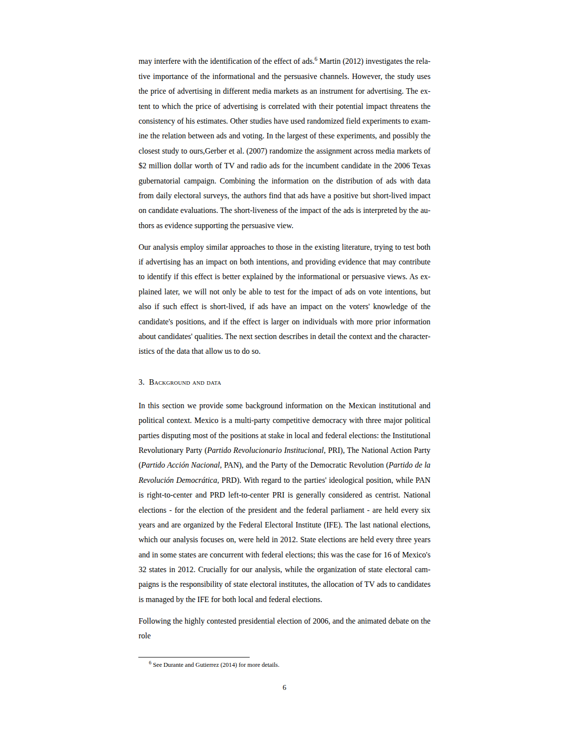may interfere with the identification of the effect of ads.6 Martin (2012) investigates the relative importance of the informational and the persuasive channels. However, the study uses the price of advertising in different media markets as an instrument for advertising. The extent to which the price of advertising is correlated with their potential impact threatens the consistency of his estimates. Other studies have used randomized field experiments to examine the relation between ads and voting. In the largest of these experiments, and possibly the closest study to ours,Gerber et al. (2007) randomize the assignment across media markets of $2 million dollar worth of TV and radio ads for the incumbent candidate in the 2006 Texas gubernatorial campaign. Combining the information on the distribution of ads with data from daily electoral surveys, the authors find that ads have a positive but short-lived impact on candidate evaluations. The short-liveness of the impact of the ads is interpreted by the authors as evidence supporting the persuasive view.
Our analysis employ similar approaches to those in the existing literature, trying to test both if advertising has an impact on both intentions, and providing evidence that may contribute to identify if this effect is better explained by the informational or persuasive views. As explained later, we will not only be able to test for the impact of ads on vote intentions, but also if such effect is short-lived, if ads have an impact on the voters' knowledge of the candidate's positions, and if the effect is larger on individuals with more prior information about candidates' qualities. The next section describes in detail the context and the characteristics of the data that allow us to do so.
3. Background and data
In this section we provide some background information on the Mexican institutional and political context. Mexico is a multi-party competitive democracy with three major political parties disputing most of the positions at stake in local and federal elections: the Institutional Revolutionary Party (Partido Revolucionario Institucional, PRI), The National Action Party (Partido Acción Nacional, PAN), and the Party of the Democratic Revolution (Partido de la Revolución Democrática, PRD). With regard to the parties' ideological position, while PAN is right-to-center and PRD left-to-center PRI is generally considered as centrist. National elections - for the election of the president and the federal parliament - are held every six years and are organized by the Federal Electoral Institute (IFE). The last national elections, which our analysis focuses on, were held in 2012. State elections are held every three years and in some states are concurrent with federal elections; this was the case for 16 of Mexico's 32 states in 2012. Crucially for our analysis, while the organization of state electoral campaigns is the responsibility of state electoral institutes, the allocation of TV ads to candidates is managed by the IFE for both local and federal elections.
Following the highly contested presidential election of 2006, and the animated debate on the role
6 See Durante and Gutierrez (2014) for more details.
6